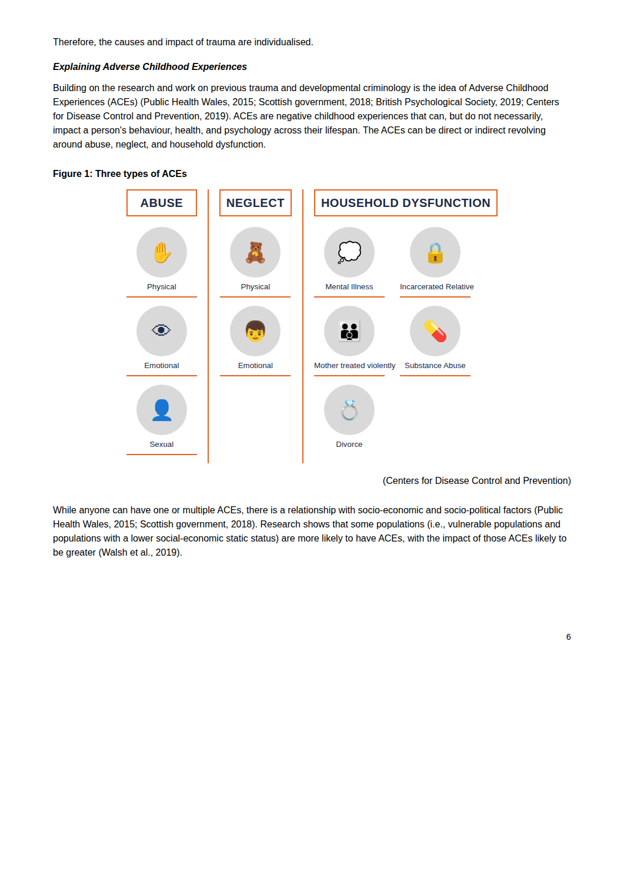Therefore, the causes and impact of trauma are individualised.
Explaining Adverse Childhood Experiences
Building on the research and work on previous trauma and developmental criminology is the idea of Adverse Childhood Experiences (ACEs) (Public Health Wales, 2015; Scottish government, 2018; British Psychological Society, 2019; Centers for Disease Control and Prevention, 2019). ACEs are negative childhood experiences that can, but do not necessarily, impact a person's behaviour, health, and psychology across their lifespan. The ACEs can be direct or indirect revolving around abuse, neglect, and household dysfunction.
Figure 1: Three types of ACEs
Abuse
✋
Physical
👁
Emotional
👤
Sexual
Neglect
🧸
Physical
👦
Emotional
Household Dysfunction
💭
Mental Illness
👪
Mother treated violently
💍
Divorce
🔒
Incarcerated Relative
💊
Substance Abuse
(Centers for Disease Control and Prevention)
While anyone can have one or multiple ACEs, there is a relationship with socio-economic and socio-political factors (Public Health Wales, 2015; Scottish government, 2018). Research shows that some populations (i.e., vulnerable populations and populations with a lower social-economic static status) are more likely to have ACEs, with the impact of those ACEs likely to be greater (Walsh et al., 2019).
6